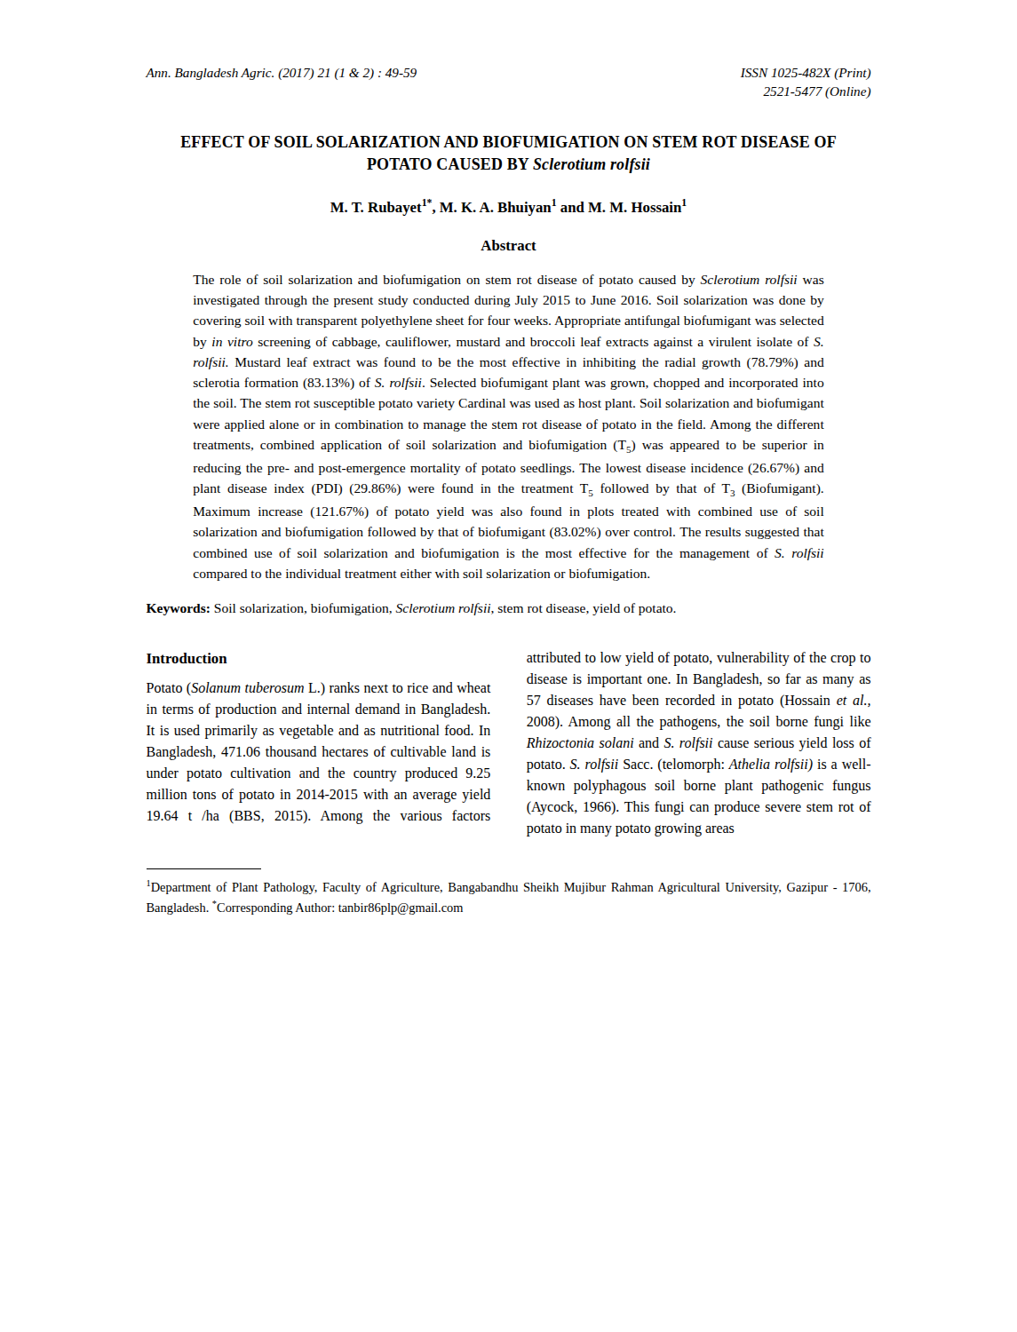Ann. Bangladesh Agric. (2017) 21 (1 & 2) : 49-59
ISSN 1025-482X (Print) 2521-5477 (Online)
Effect of Soil Solarization and Biofumigation on Stem Rot Disease of Potato Caused by Sclerotium rolfsii
M. T. Rubayet1*, M. K. A. Bhuiyan1 and M. M. Hossain1
Abstract
The role of soil solarization and biofumigation on stem rot disease of potato caused by Sclerotium rolfsii was investigated through the present study conducted during July 2015 to June 2016. Soil solarization was done by covering soil with transparent polyethylene sheet for four weeks. Appropriate antifungal biofumigant was selected by in vitro screening of cabbage, cauliflower, mustard and broccoli leaf extracts against a virulent isolate of S. rolfsii. Mustard leaf extract was found to be the most effective in inhibiting the radial growth (78.79%) and sclerotia formation (83.13%) of S. rolfsii. Selected biofumigant plant was grown, chopped and incorporated into the soil. The stem rot susceptible potato variety Cardinal was used as host plant. Soil solarization and biofumigant were applied alone or in combination to manage the stem rot disease of potato in the field. Among the different treatments, combined application of soil solarization and biofumigation (T5) was appeared to be superior in reducing the pre- and post-emergence mortality of potato seedlings. The lowest disease incidence (26.67%) and plant disease index (PDI) (29.86%) were found in the treatment T5 followed by that of T3 (Biofumigant). Maximum increase (121.67%) of potato yield was also found in plots treated with combined use of soil solarization and biofumigation followed by that of biofumigant (83.02%) over control. The results suggested that combined use of soil solarization and biofumigation is the most effective for the management of S. rolfsii compared to the individual treatment either with soil solarization or biofumigation.
Keywords: Soil solarization, biofumigation, Sclerotium rolfsii, stem rot disease, yield of potato.
Introduction
Potato (Solanum tuberosum L.) ranks next to rice and wheat in terms of production and internal demand in Bangladesh. It is used primarily as vegetable and as nutritional food. In Bangladesh, 471.06 thousand hectares of cultivable land is under potato cultivation and the country produced 9.25 million tons of potato in 2014-2015 with an average yield 19.64 t /ha (BBS, 2015). Among the various factors attributed to low yield of potato, vulnerability of the crop to disease is important one. In Bangladesh, so far as many as 57 diseases have been recorded in potato (Hossain et al., 2008). Among all the pathogens, the soil borne fungi like Rhizoctonia solani and S. rolfsii cause serious yield loss of potato. S. rolfsii Sacc. (telomorph: Athelia rolfsii) is a well-known polyphagous soil borne plant pathogenic fungus (Aycock, 1966). This fungi can produce severe stem rot of potato in many potato growing areas
1Department of Plant Pathology, Faculty of Agriculture, Bangabandhu Sheikh Mujibur Rahman Agricultural University, Gazipur - 1706, Bangladesh. *Corresponding Author: tanbir86plp@gmail.com